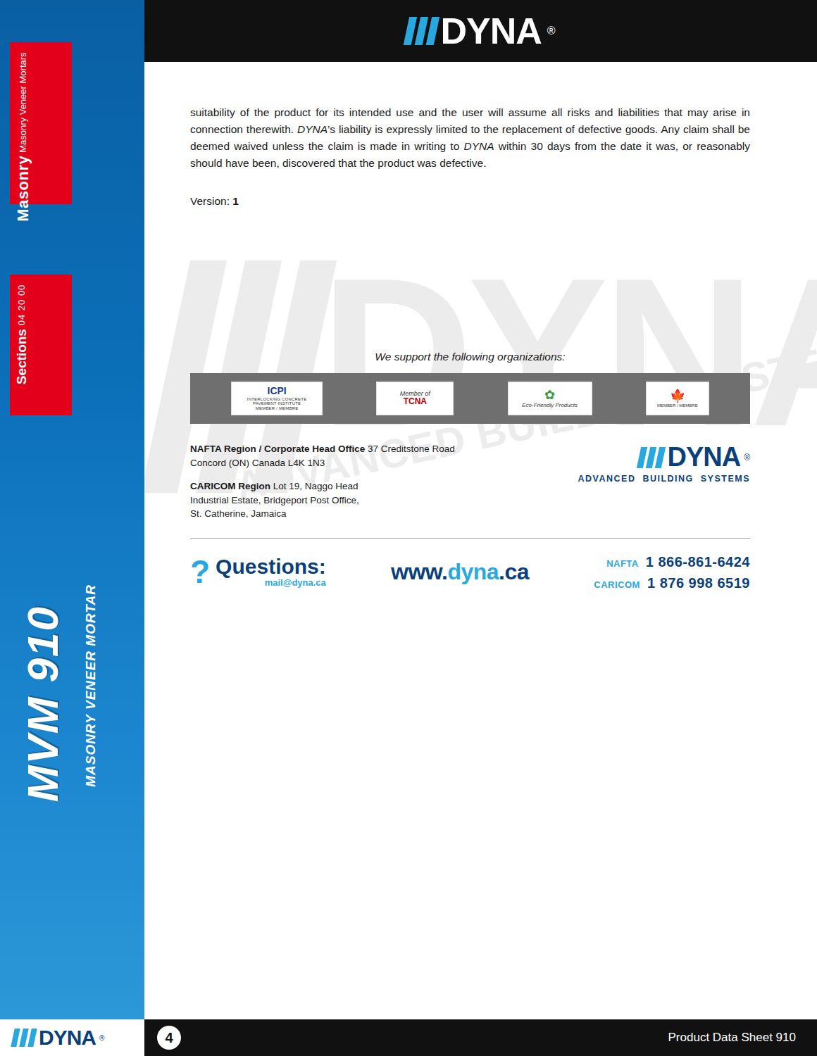Masonry Masonry Veneer Mortars
Sections 04 20 00
MVM 910
MASONRY VENEER MORTAR
DYNA®
DYNA
®
ADVANCED BUILDING SYSTEMS
suitability of the product for its intended use and the user will assume all risks and liabilities that may arise in connection therewith. DYNA’s liability is expressly limited to the replacement of defective goods. Any claim shall be deemed waived unless the claim is made in writing to DYNA within 30 days from the date it was, or reasonably should have been, discovered that the product was defective.
Version: 1
We support the following organizations:
ICPI
INTERLOCKING CONCRETE
PAVEMENT INSTITUTE
MEMBER / MEMBRE
Member of
TCNA
✿
Eco-Friendly Products
🍁
MEMBER / MEMBRE
NAFTA Region / Corporate Head Office 37 Creditstone Road
Concord (ON) Canada L4K 1N3
CARICOM Region Lot 19, Naggo Head
Industrial Estate, Bridgeport Post Office,
St. Catherine, Jamaica
DYNA®
ADVANCED BUILDING SYSTEMS
?
Questions:
mail@dyna.ca
www.dyna.ca
NAFTA 1 866-861-6424
CARICOM 1 876 998 6519
DYNA®
4
Product Data Sheet 910